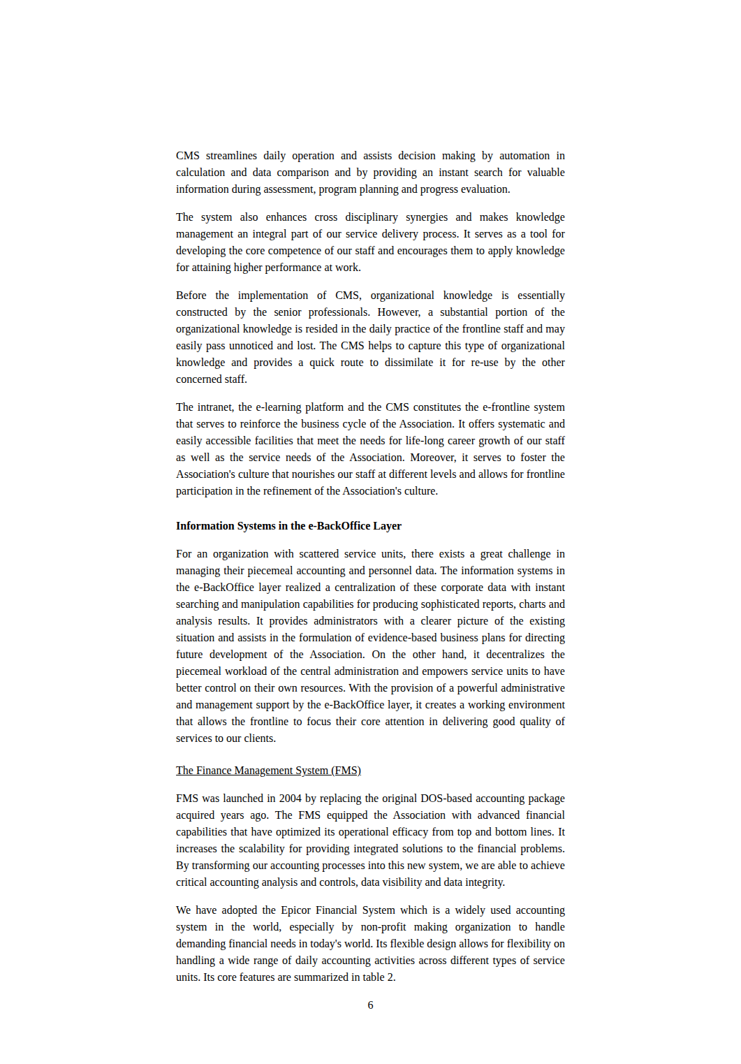CMS streamlines daily operation and assists decision making by automation in calculation and data comparison and by providing an instant search for valuable information during assessment, program planning and progress evaluation.
The system also enhances cross disciplinary synergies and makes knowledge management an integral part of our service delivery process. It serves as a tool for developing the core competence of our staff and encourages them to apply knowledge for attaining higher performance at work.
Before the implementation of CMS, organizational knowledge is essentially constructed by the senior professionals. However, a substantial portion of the organizational knowledge is resided in the daily practice of the frontline staff and may easily pass unnoticed and lost. The CMS helps to capture this type of organizational knowledge and provides a quick route to dissimilate it for re-use by the other concerned staff.
The intranet, the e-learning platform and the CMS constitutes the e-frontline system that serves to reinforce the business cycle of the Association. It offers systematic and easily accessible facilities that meet the needs for life-long career growth of our staff as well as the service needs of the Association. Moreover, it serves to foster the Association's culture that nourishes our staff at different levels and allows for frontline participation in the refinement of the Association's culture.
Information Systems in the e-BackOffice Layer
For an organization with scattered service units, there exists a great challenge in managing their piecemeal accounting and personnel data. The information systems in the e-BackOffice layer realized a centralization of these corporate data with instant searching and manipulation capabilities for producing sophisticated reports, charts and analysis results. It provides administrators with a clearer picture of the existing situation and assists in the formulation of evidence-based business plans for directing future development of the Association. On the other hand, it decentralizes the piecemeal workload of the central administration and empowers service units to have better control on their own resources. With the provision of a powerful administrative and management support by the e-BackOffice layer, it creates a working environment that allows the frontline to focus their core attention in delivering good quality of services to our clients.
The Finance Management System (FMS)
FMS was launched in 2004 by replacing the original DOS-based accounting package acquired years ago. The FMS equipped the Association with advanced financial capabilities that have optimized its operational efficacy from top and bottom lines. It increases the scalability for providing integrated solutions to the financial problems. By transforming our accounting processes into this new system, we are able to achieve critical accounting analysis and controls, data visibility and data integrity.
We have adopted the Epicor Financial System which is a widely used accounting system in the world, especially by non-profit making organization to handle demanding financial needs in today's world. Its flexible design allows for flexibility on handling a wide range of daily accounting activities across different types of service units. Its core features are summarized in table 2.
6